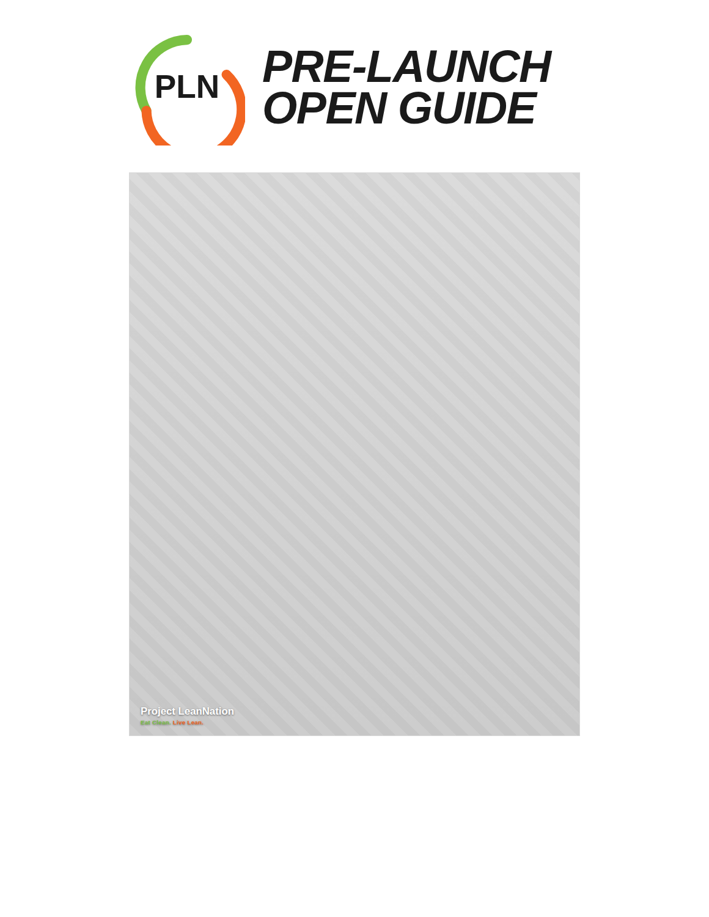PLN
Pre-Launch Open Guide
Project LeanNation Eat Clean. Live Lean.
Cover page of the Project LeanNation Pre-Launch Open Guide.